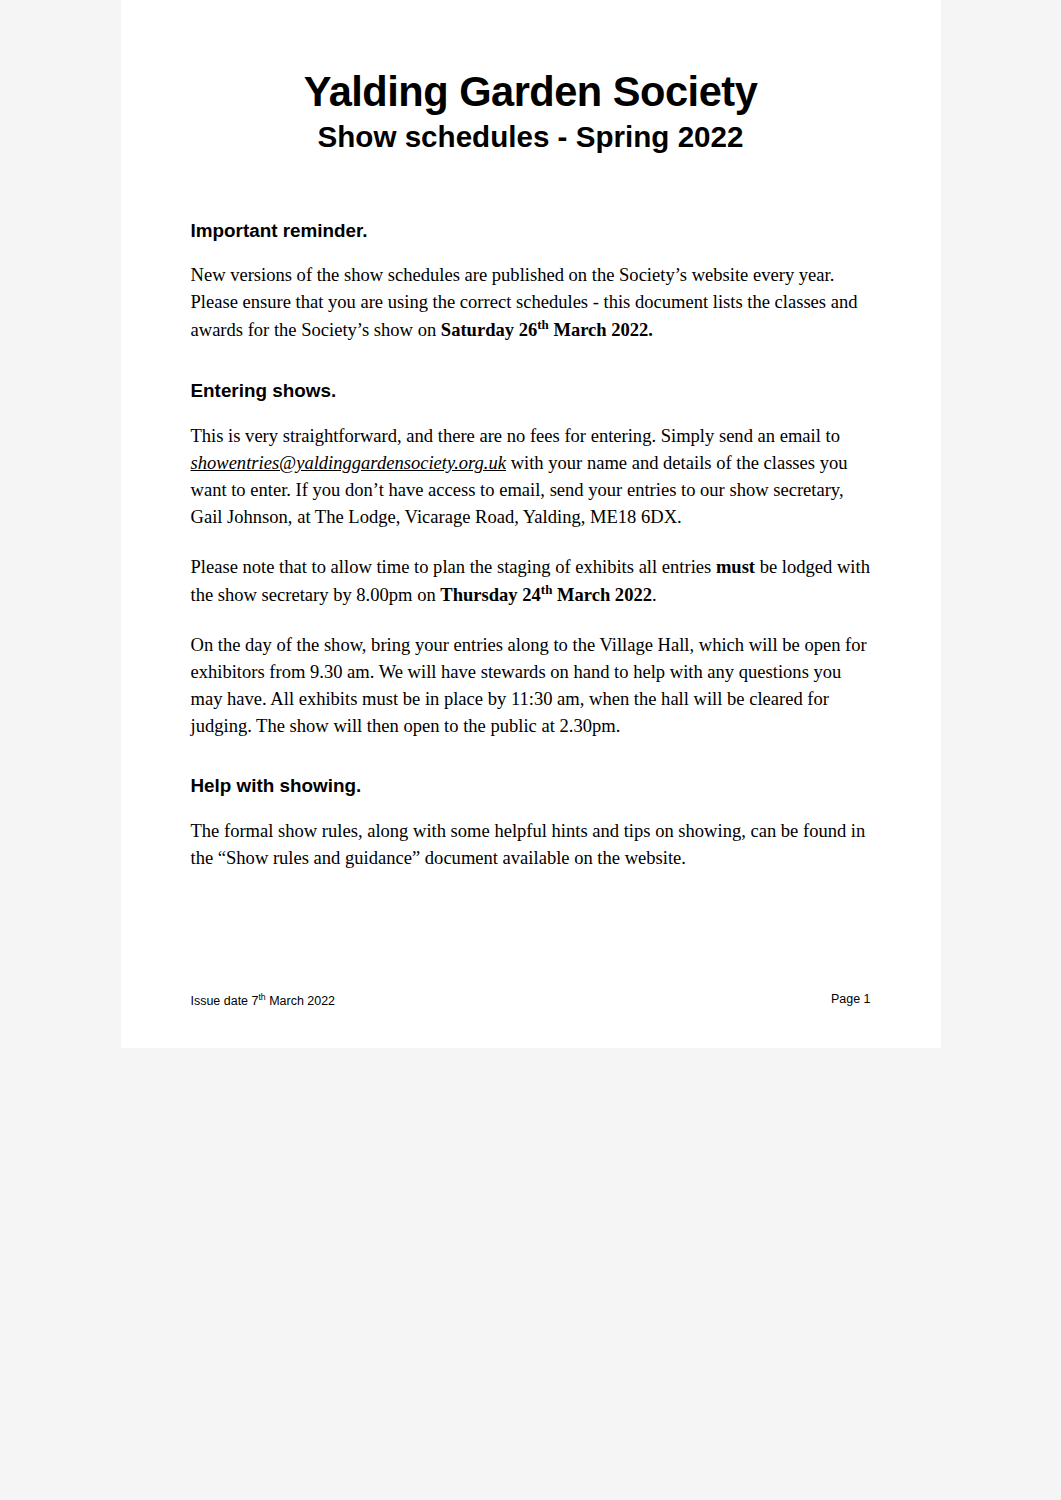Yalding Garden Society
Show schedules - Spring 2022
Important reminder.
New versions of the show schedules are published on the Society’s website every year. Please ensure that you are using the correct schedules - this document lists the classes and awards for the Society’s show on Saturday 26th March 2022.
Entering shows.
This is very straightforward, and there are no fees for entering. Simply send an email to showentries@yaldinggardensociety.org.uk with your name and details of the classes you want to enter. If you don’t have access to email, send your entries to our show secretary, Gail Johnson, at The Lodge, Vicarage Road, Yalding, ME18 6DX.
Please note that to allow time to plan the staging of exhibits all entries must be lodged with the show secretary by 8.00pm on Thursday 24th March 2022.
On the day of the show, bring your entries along to the Village Hall, which will be open for exhibitors from 9.30 am. We will have stewards on hand to help with any questions you may have. All exhibits must be in place by 11:30 am, when the hall will be cleared for judging. The show will then open to the public at 2.30pm.
Help with showing.
The formal show rules, along with some helpful hints and tips on showing, can be found in the “Show rules and guidance” document available on the website.
Issue date 7th March 2022 Page 1